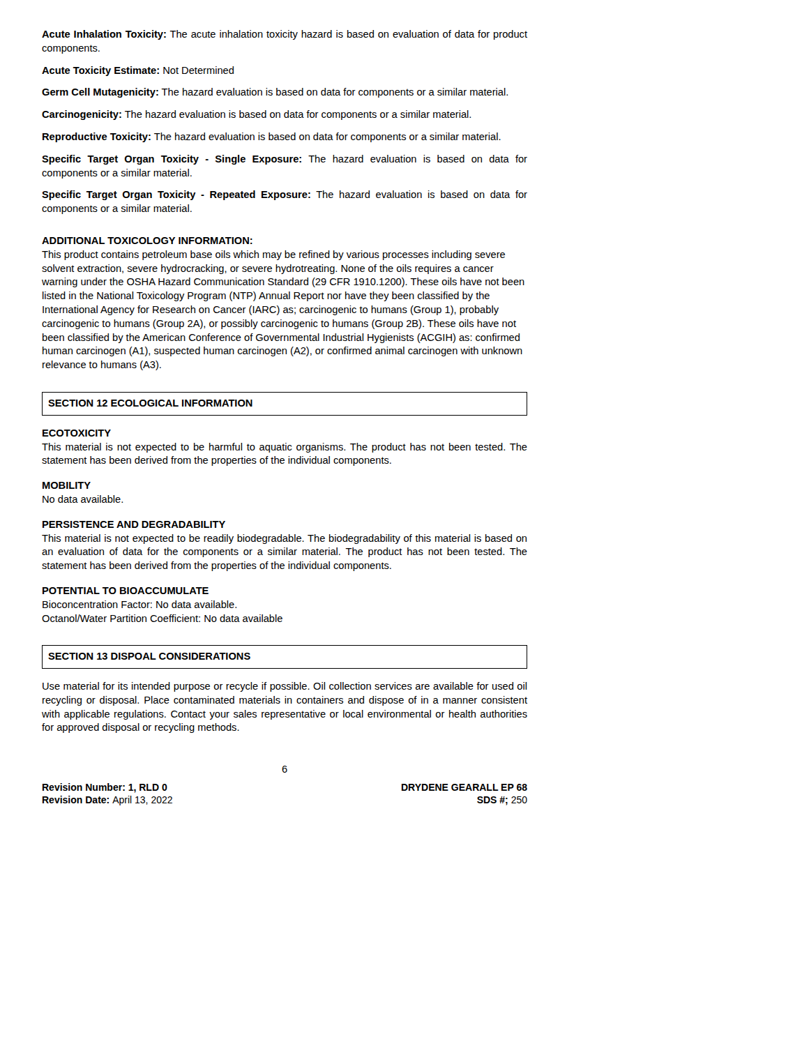Acute Inhalation Toxicity: The acute inhalation toxicity hazard is based on evaluation of data for product components.
Acute Toxicity Estimate: Not Determined
Germ Cell Mutagenicity: The hazard evaluation is based on data for components or a similar material.
Carcinogenicity: The hazard evaluation is based on data for components or a similar material.
Reproductive Toxicity: The hazard evaluation is based on data for components or a similar material.
Specific Target Organ Toxicity - Single Exposure: The hazard evaluation is based on data for components or a similar material.
Specific Target Organ Toxicity - Repeated Exposure: The hazard evaluation is based on data for components or a similar material.
ADDITIONAL TOXICOLOGY INFORMATION:
This product contains petroleum base oils which may be refined by various processes including severe solvent extraction, severe hydrocracking, or severe hydrotreating. None of the oils requires a cancer warning under the OSHA Hazard Communication Standard (29 CFR 1910.1200). These oils have not been listed in the National Toxicology Program (NTP) Annual Report nor have they been classified by the International Agency for Research on Cancer (IARC) as; carcinogenic to humans (Group 1), probably carcinogenic to humans (Group 2A), or possibly carcinogenic to humans (Group 2B). These oils have not been classified by the American Conference of Governmental Industrial Hygienists (ACGIH) as: confirmed human carcinogen (A1), suspected human carcinogen (A2), or confirmed animal carcinogen with unknown relevance to humans (A3).
SECTION 12 ECOLOGICAL INFORMATION
ECOTOXICITY
This material is not expected to be harmful to aquatic organisms. The product has not been tested. The statement has been derived from the properties of the individual components.
MOBILITY
No data available.
PERSISTENCE AND DEGRADABILITY
This material is not expected to be readily biodegradable. The biodegradability of this material is based on an evaluation of data for the components or a similar material. The product has not been tested. The statement has been derived from the properties of the individual components.
POTENTIAL TO BIOACCUMULATE
Bioconcentration Factor: No data available.
Octanol/Water Partition Coefficient: No data available
SECTION 13 DISPOAL CONSIDERATIONS
Use material for its intended purpose or recycle if possible. Oil collection services are available for used oil recycling or disposal. Place contaminated materials in containers and dispose of in a manner consistent with applicable regulations. Contact your sales representative or local environmental or health authorities for approved disposal or recycling methods.
6
Revision Number: 1, RLD 0
Revision Date: April 13, 2022
DRYDENE GEARALL EP 68
SDS #; 250